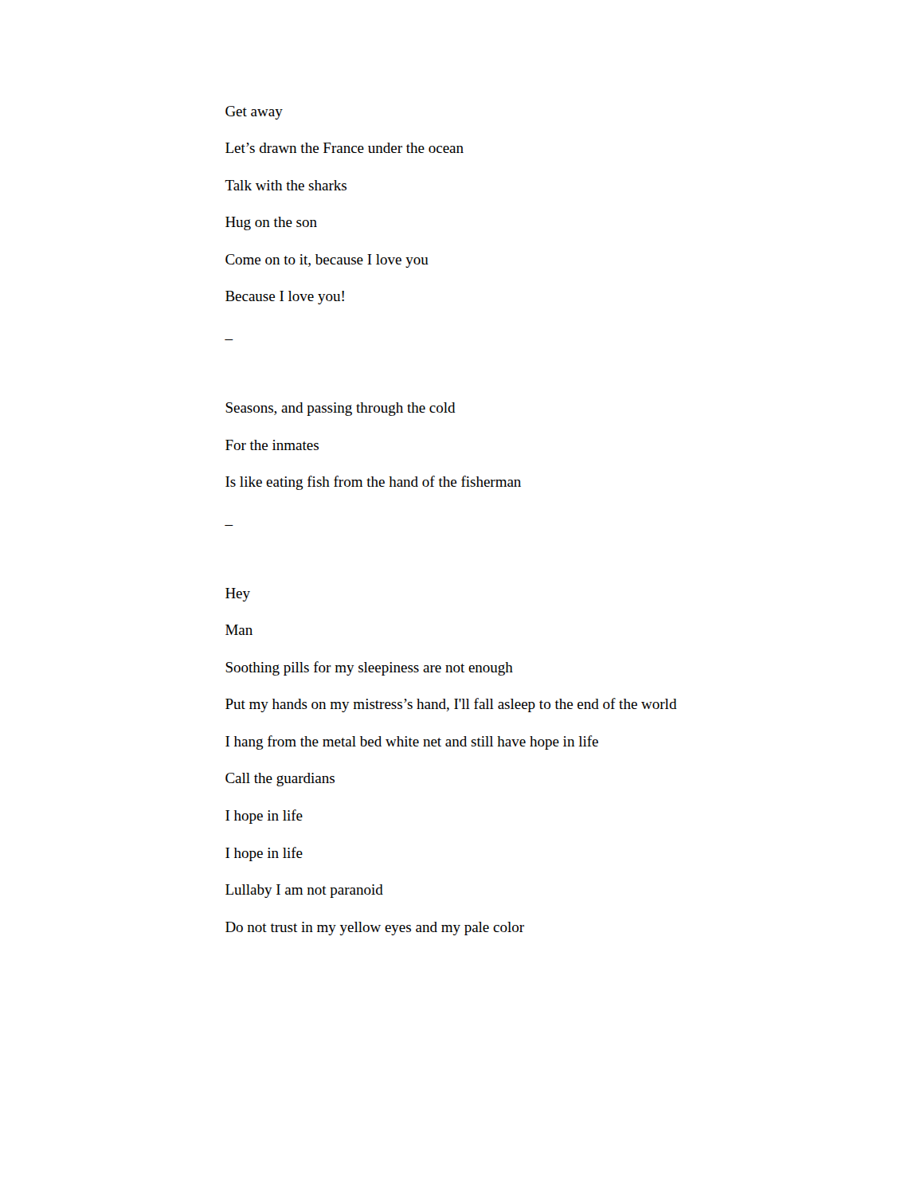Get away
Let’s drawn the France under the ocean
Talk with the sharks
Hug on the son
Come on to it, because I love you
Because I love you!
_
Seasons, and passing through the cold
For the inmates
Is like eating fish from the hand of the fisherman
_
Hey
Man
Soothing pills for my sleepiness are not enough
Put my hands on my mistress’s hand, I'll fall asleep to the end of the world
I hang from the metal bed white net and still have hope in life
Call the guardians
I hope in life
I hope in life
Lullaby I am not paranoid
Do not trust in my yellow eyes and my pale color